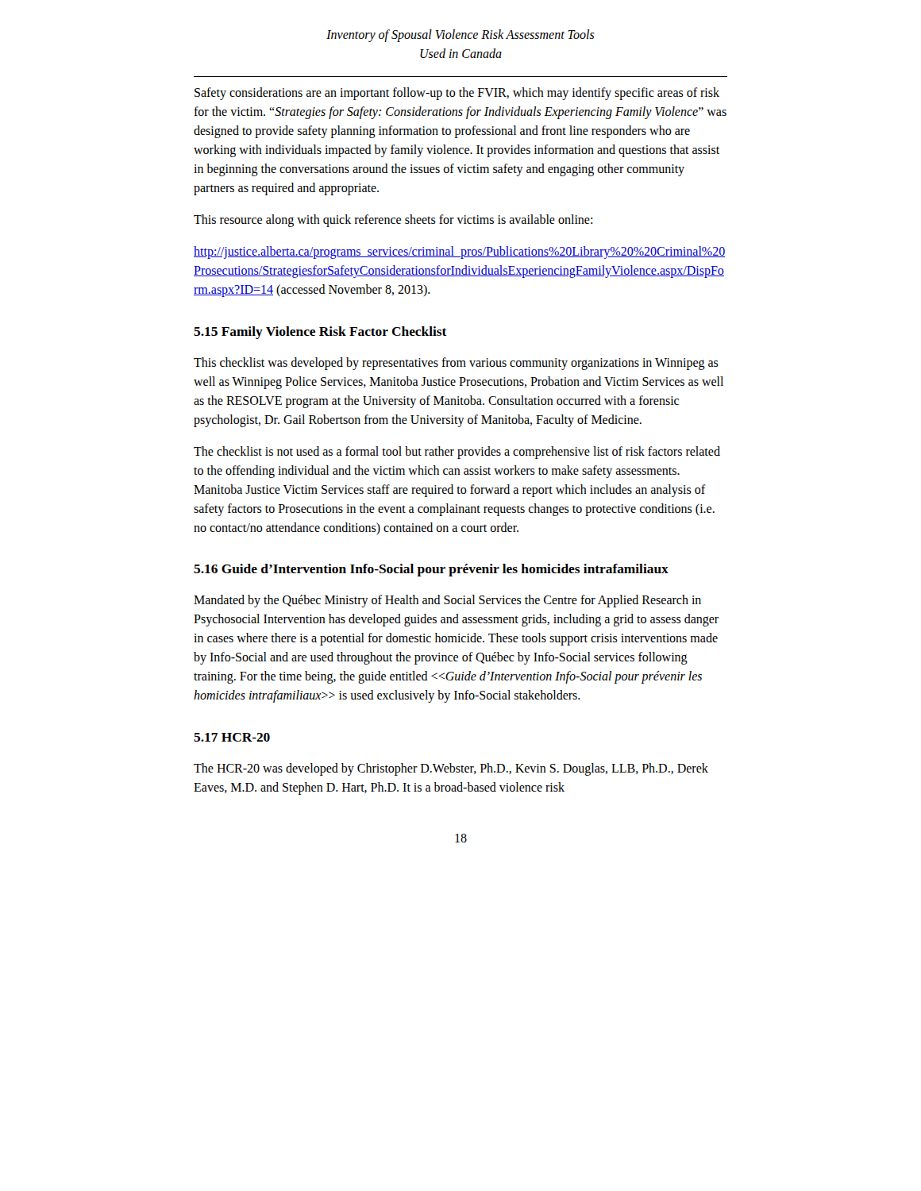Inventory of Spousal Violence Risk Assessment Tools
Used in Canada
Safety considerations are an important follow-up to the FVIR, which may identify specific areas of risk for the victim. “Strategies for Safety: Considerations for Individuals Experiencing Family Violence” was designed to provide safety planning information to professional and front line responders who are working with individuals impacted by family violence. It provides information and questions that assist in beginning the conversations around the issues of victim safety and engaging other community partners as required and appropriate.
This resource along with quick reference sheets for victims is available online:
http://justice.alberta.ca/programs_services/criminal_pros/Publications%20Library%20%20Criminal%20Prosecutions/StrategiesforSafetyConsiderationsforIndividualsExperiencingFamilyViolence.aspx/DispForm.aspx?ID=14 (accessed November 8, 2013).
5.15 Family Violence Risk Factor Checklist
This checklist was developed by representatives from various community organizations in Winnipeg as well as Winnipeg Police Services, Manitoba Justice Prosecutions, Probation and Victim Services as well as the RESOLVE program at the University of Manitoba. Consultation occurred with a forensic psychologist, Dr. Gail Robertson from the University of Manitoba, Faculty of Medicine.
The checklist is not used as a formal tool but rather provides a comprehensive list of risk factors related to the offending individual and the victim which can assist workers to make safety assessments. Manitoba Justice Victim Services staff are required to forward a report which includes an analysis of safety factors to Prosecutions in the event a complainant requests changes to protective conditions (i.e. no contact/no attendance conditions) contained on a court order.
5.16 Guide d’Intervention Info-Social pour prévenir les homicides intrafamiliaux
Mandated by the Québec Ministry of Health and Social Services the Centre for Applied Research in Psychosocial Intervention has developed guides and assessment grids, including a grid to assess danger in cases where there is a potential for domestic homicide. These tools support crisis interventions made by Info-Social and are used throughout the province of Québec by Info-Social services following training. For the time being, the guide entitled <<Guide d’Intervention Info-Social pour prévenir les homicides intrafamiliaux>> is used exclusively by Info-Social stakeholders.
5.17 HCR-20
The HCR-20 was developed by Christopher D.Webster, Ph.D., Kevin S. Douglas, LLB, Ph.D., Derek Eaves, M.D. and Stephen D. Hart, Ph.D. It is a broad-based violence risk
18